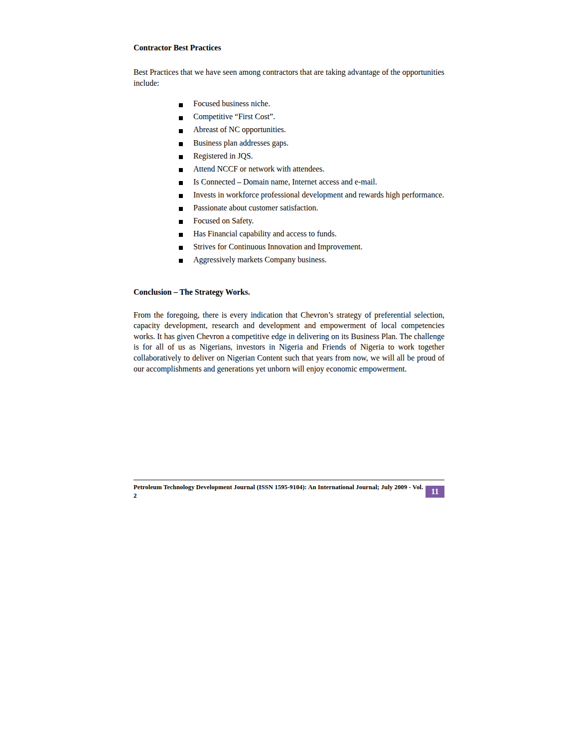Contractor Best Practices
Best Practices that we have seen among contractors that are taking advantage of the opportunities include:
Focused business niche.
Competitive “First Cost”.
Abreast of NC opportunities.
Business plan addresses gaps.
Registered in JQS.
Attend NCCF or network with attendees.
Is Connected – Domain name, Internet access and e-mail.
Invests in workforce professional development and rewards high performance.
Passionate about customer satisfaction.
Focused on Safety.
Has Financial capability and access to funds.
Strives for Continuous Innovation and Improvement.
Aggressively markets Company business.
Conclusion – The Strategy Works.
From the foregoing, there is every indication that Chevron’s strategy of preferential selection, capacity development, research and development and empowerment of local competencies works. It has given Chevron a competitive edge in delivering on its Business Plan. The challenge is for all of us as Nigerians, investors in Nigeria and Friends of Nigeria to work together collaboratively to deliver on Nigerian Content such that years from now, we will all be proud of our accomplishments and generations yet unborn will enjoy economic empowerment.
Petroleum Technology Development Journal (ISSN 1595-9104): An International Journal; July 2009 - Vol. 2 11